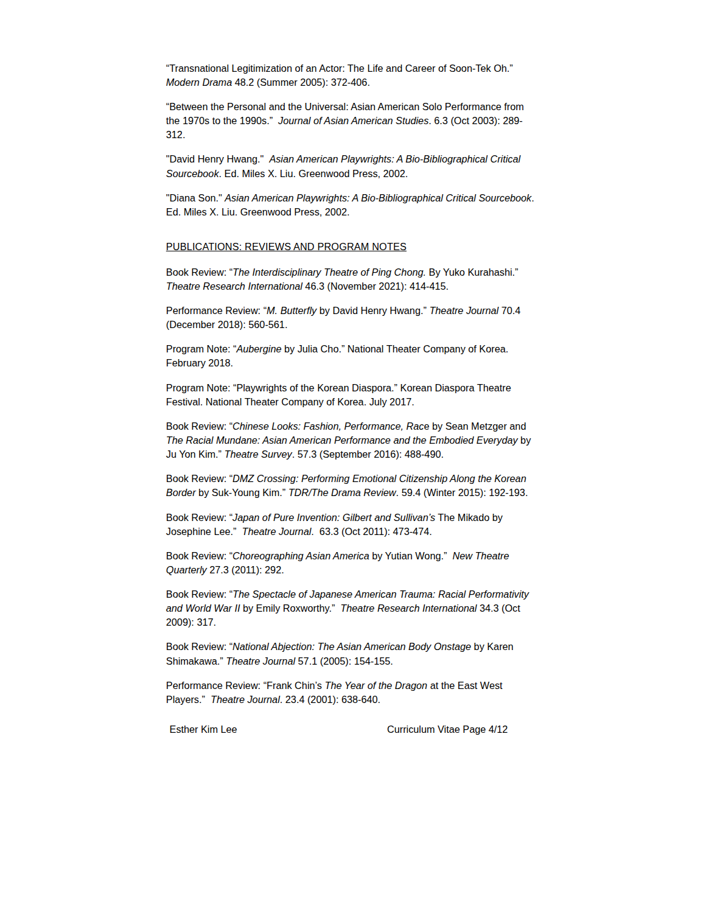“Transnational Legitimization of an Actor: The Life and Career of Soon-Tek Oh.” Modern Drama 48.2 (Summer 2005): 372-406.
“Between the Personal and the Universal: Asian American Solo Performance from the 1970s to the 1990s.” Journal of Asian American Studies. 6.3 (Oct 2003): 289-312.
"David Henry Hwang." Asian American Playwrights: A Bio-Bibliographical Critical Sourcebook. Ed. Miles X. Liu. Greenwood Press, 2002.
"Diana Son." Asian American Playwrights: A Bio-Bibliographical Critical Sourcebook. Ed. Miles X. Liu. Greenwood Press, 2002.
PUBLICATIONS: REVIEWS AND PROGRAM NOTES
Book Review: “The Interdisciplinary Theatre of Ping Chong. By Yuko Kurahashi.” Theatre Research International 46.3 (November 2021): 414-415.
Performance Review: “M. Butterfly by David Henry Hwang.” Theatre Journal 70.4 (December 2018): 560-561.
Program Note: “Aubergine by Julia Cho.” National Theater Company of Korea. February 2018.
Program Note: “Playwrights of the Korean Diaspora.” Korean Diaspora Theatre Festival. National Theater Company of Korea. July 2017.
Book Review: “Chinese Looks: Fashion, Performance, Race by Sean Metzger and The Racial Mundane: Asian American Performance and the Embodied Everyday by Ju Yon Kim.” Theatre Survey. 57.3 (September 2016): 488-490.
Book Review: “DMZ Crossing: Performing Emotional Citizenship Along the Korean Border by Suk-Young Kim.” TDR/The Drama Review. 59.4 (Winter 2015): 192-193.
Book Review: “Japan of Pure Invention: Gilbert and Sullivan’s The Mikado by Josephine Lee.” Theatre Journal. 63.3 (Oct 2011): 473-474.
Book Review: “Choreographing Asian America by Yutian Wong.” New Theatre Quarterly 27.3 (2011): 292.
Book Review: “The Spectacle of Japanese American Trauma: Racial Performativity and World War II by Emily Roxworthy.” Theatre Research International 34.3 (Oct 2009): 317.
Book Review: “National Abjection: The Asian American Body Onstage by Karen Shimakawa.” Theatre Journal 57.1 (2005): 154-155.
Performance Review: “Frank Chin’s The Year of the Dragon at the East West Players.” Theatre Journal. 23.4 (2001): 638-640.
Esther Kim Lee Curriculum Vitae Page 4/12